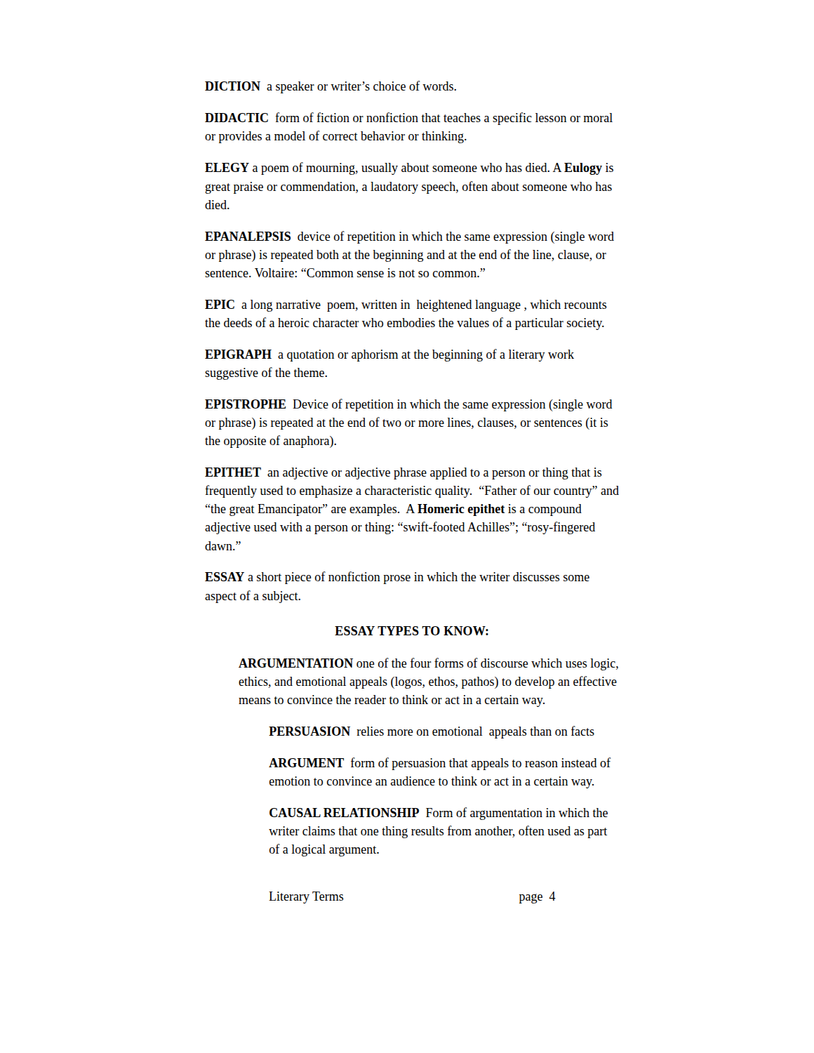DICTION a speaker or writer’s choice of words.
DIDACTIC form of fiction or nonfiction that teaches a specific lesson or moral or provides a model of correct behavior or thinking.
ELEGY a poem of mourning, usually about someone who has died. A Eulogy is great praise or commendation, a laudatory speech, often about someone who has died.
EPANALEPSIS device of repetition in which the same expression (single word or phrase) is repeated both at the beginning and at the end of the line, clause, or sentence. Voltaire: “Common sense is not so common.”
EPIC a long narrative poem, written in heightened language , which recounts the deeds of a heroic character who embodies the values of a particular society.
EPIGRAPH a quotation or aphorism at the beginning of a literary work suggestive of the theme.
EPISTROPHE Device of repetition in which the same expression (single word or phrase) is repeated at the end of two or more lines, clauses, or sentences (it is the opposite of anaphora).
EPITHET an adjective or adjective phrase applied to a person or thing that is frequently used to emphasize a characteristic quality. “Father of our country” and “the great Emancipator” are examples. A Homeric epithet is a compound adjective used with a person or thing: “swift-footed Achilles”; “rosy-fingered dawn.”
ESSAY a short piece of nonfiction prose in which the writer discusses some aspect of a subject.
ESSAY TYPES TO KNOW:
ARGUMENTATION one of the four forms of discourse which uses logic, ethics, and emotional appeals (logos, ethos, pathos) to develop an effective means to convince the reader to think or act in a certain way.
PERSUASION relies more on emotional appeals than on facts
ARGUMENT form of persuasion that appeals to reason instead of emotion to convince an audience to think or act in a certain way.
CAUSAL RELATIONSHIP Form of argumentation in which the writer claims that one thing results from another, often used as part of a logical argument.
Literary Terms page 4